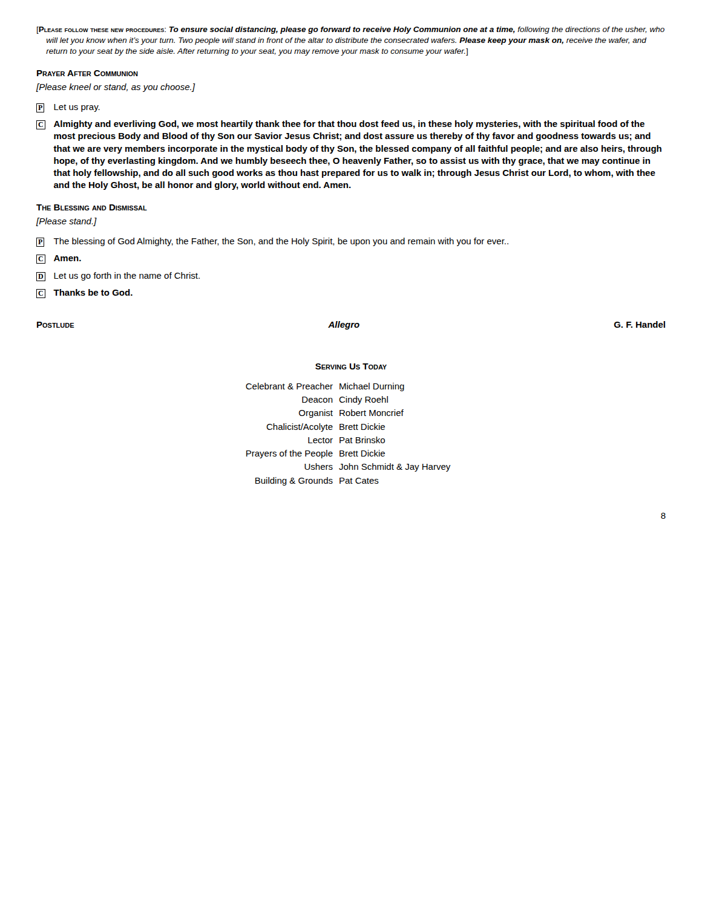[Please follow these new procedures: To ensure social distancing, please go forward to receive Holy Communion one at a time, following the directions of the usher, who will let you know when it’s your turn. Two people will stand in front of the altar to distribute the consecrated wafers. Please keep your mask on, receive the wafer, and return to your seat by the side aisle. After returning to your seat, you may remove your mask to consume your wafer.]
Prayer After Communion
[Please kneel or stand, as you choose.]
P
Let us pray.
C
Almighty and everliving God, we most heartily thank thee for that thou dost feed us, in these holy mysteries, with the spiritual food of the most precious Body and Blood of thy Son our Savior Jesus Christ; and dost assure us thereby of thy favor and goodness towards us; and that we are very members incorporate in the mystical body of thy Son, the blessed company of all faithful people; and are also heirs, through hope, of thy everlasting kingdom. And we humbly beseech thee, O heavenly Father, so to assist us with thy grace, that we may continue in that holy fellowship, and do all such good works as thou hast prepared for us to walk in; through Jesus Christ our Lord, to whom, with thee and the Holy Ghost, be all honor and glory, world without end. Amen.
The Blessing and Dismissal
[Please stand.]
P
The blessing of God Almighty, the Father, the Son, and the Holy Spirit, be upon you and remain with you for ever..
C
Amen.
D
Let us go forth in the name of Christ.
C
Thanks be to God.
Postlude Allegro G. F. Handel
Serving Us Today
| Celebrant & Preacher | Michael Durning |
| Deacon | Cindy Roehl |
| Organist | Robert Moncrief |
| Chalicist/Acolyte | Brett Dickie |
| Lector | Pat Brinsko |
| Prayers of the People | Brett Dickie |
| Ushers | John Schmidt & Jay Harvey |
| Building & Grounds | Pat Cates |
8